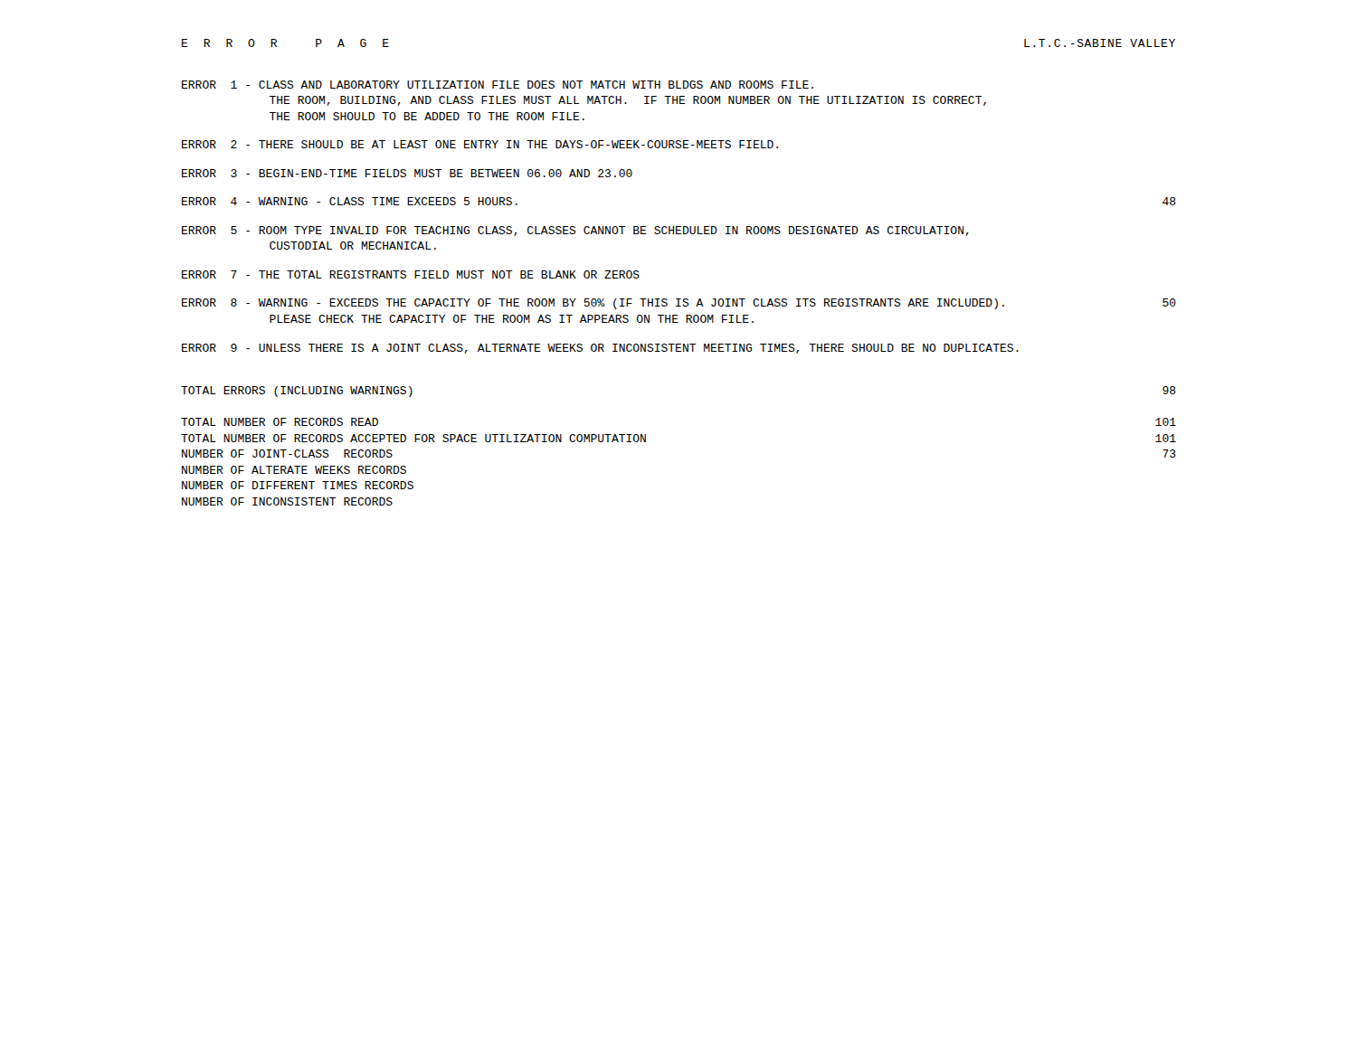E R R O R P A G E
L.T.C.-SABINE VALLEY
ERROR 1 - CLASS AND LABORATORY UTILIZATION FILE DOES NOT MATCH WITH BLDGS AND ROOMS FILE. THE ROOM, BUILDING, AND CLASS FILES MUST ALL MATCH. IF THE ROOM NUMBER ON THE UTILIZATION IS CORRECT, THE ROOM SHOULD TO BE ADDED TO THE ROOM FILE.
ERROR 2 - THERE SHOULD BE AT LEAST ONE ENTRY IN THE DAYS-OF-WEEK-COURSE-MEETS FIELD.
ERROR 3 - BEGIN-END-TIME FIELDS MUST BE BETWEEN 06.00 AND 23.00
ERROR 4 - WARNING - CLASS TIME EXCEEDS 5 HOURS.
48
ERROR 5 - ROOM TYPE INVALID FOR TEACHING CLASS, CLASSES CANNOT BE SCHEDULED IN ROOMS DESIGNATED AS CIRCULATION, CUSTODIAL OR MECHANICAL.
ERROR 7 - THE TOTAL REGISTRANTS FIELD MUST NOT BE BLANK OR ZEROS
ERROR 8 - WARNING - EXCEEDS THE CAPACITY OF THE ROOM BY 50% (IF THIS IS A JOINT CLASS ITS REGISTRANTS ARE INCLUDED). PLEASE CHECK THE CAPACITY OF THE ROOM AS IT APPEARS ON THE ROOM FILE.
50
ERROR 9 - UNLESS THERE IS A JOINT CLASS, ALTERNATE WEEKS OR INCONSISTENT MEETING TIMES, THERE SHOULD BE NO DUPLICATES.
TOTAL ERRORS (INCLUDING WARNINGS)
98
TOTAL NUMBER OF RECORDS READ
101
TOTAL NUMBER OF RECORDS ACCEPTED FOR SPACE UTILIZATION COMPUTATION
101
NUMBER OF JOINT-CLASS RECORDS
73
NUMBER OF ALTERATE WEEKS RECORDS
NUMBER OF DIFFERENT TIMES RECORDS
NUMBER OF INCONSISTENT RECORDS